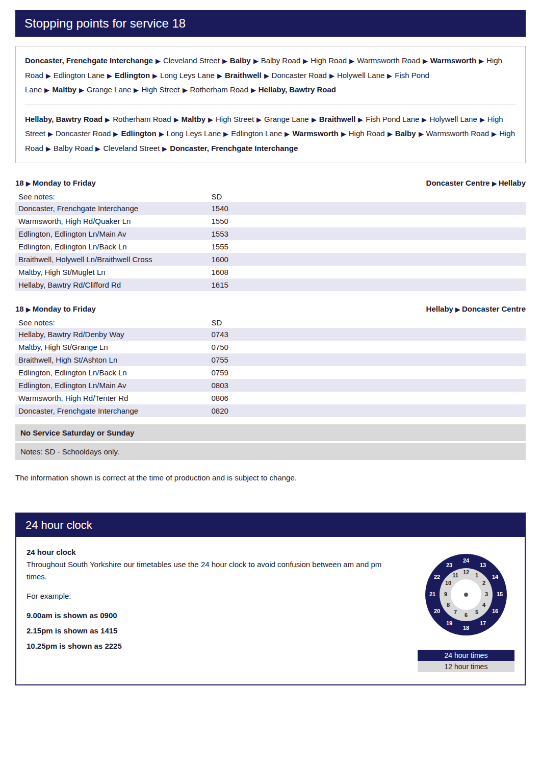Stopping points for service 18
Doncaster, Frenchgate Interchange▶Cleveland Street▶Balby▶Balby Road▶High Road▶Warmsworth Road▶Warmsworth▶High Road▶Edlington Lane▶Edlington▶Long Leys Lane▶Braithwell▶Doncaster Road▶Holywell Lane▶Fish Pond Lane▶Maltby▶Grange Lane▶High Street▶Rotherham Road▶Hellaby, Bawtry Road
Hellaby, Bawtry Road▶Rotherham Road▶Maltby▶High Street▶Grange Lane▶Braithwell▶Fish Pond Lane▶Holywell Lane▶High Street▶Doncaster Road▶Edlington▶Long Leys Lane▶Edlington Lane▶Warmsworth▶High Road▶Balby▶Warmsworth Road▶High Road▶Balby Road▶Cleveland Street▶Doncaster, Frenchgate Interchange
18▶Monday to Friday
Doncaster Centre▶Hellaby
| See notes: | SD | |
| Doncaster, Frenchgate Interchange | 1540 | |
| Warmsworth, High Rd/Quaker Ln | 1550 | |
| Edlington, Edlington Ln/Main Av | 1553 | |
| Edlington, Edlington Ln/Back Ln | 1555 | |
| Braithwell, Holywell Ln/Braithwell Cross | 1600 | |
| Maltby, High St/Muglet Ln | 1608 | |
| Hellaby, Bawtry Rd/Clifford Rd | 1615 | |
18▶Monday to Friday
Hellaby▶Doncaster Centre
| See notes: | SD | |
| Hellaby, Bawtry Rd/Denby Way | 0743 | |
| Maltby, High St/Grange Ln | 0750 | |
| Braithwell, High St/Ashton Ln | 0755 | |
| Edlington, Edlington Ln/Back Ln | 0759 | |
| Edlington, Edlington Ln/Main Av | 0803 | |
| Warmsworth, High Rd/Tenter Rd | 0806 | |
| Doncaster, Frenchgate Interchange | 0820 | |
No Service Saturday or Sunday
Notes: SD - Schooldays only.
The information shown is correct at the time of production and is subject to change.
24 hour clock
24 hour clock
Throughout South Yorkshire our timetables use the 24 hour clock to avoid confusion between am and pm times.
For example:
9.00am is shown as 0900
2.15pm is shown as 1415
10.25pm is shown as 2225
12 1 2 3 4 5 6 7 8 9 10 11 24 13 14 15 16 17 18 19 20 21 22 23
24 hour times
12 hour times